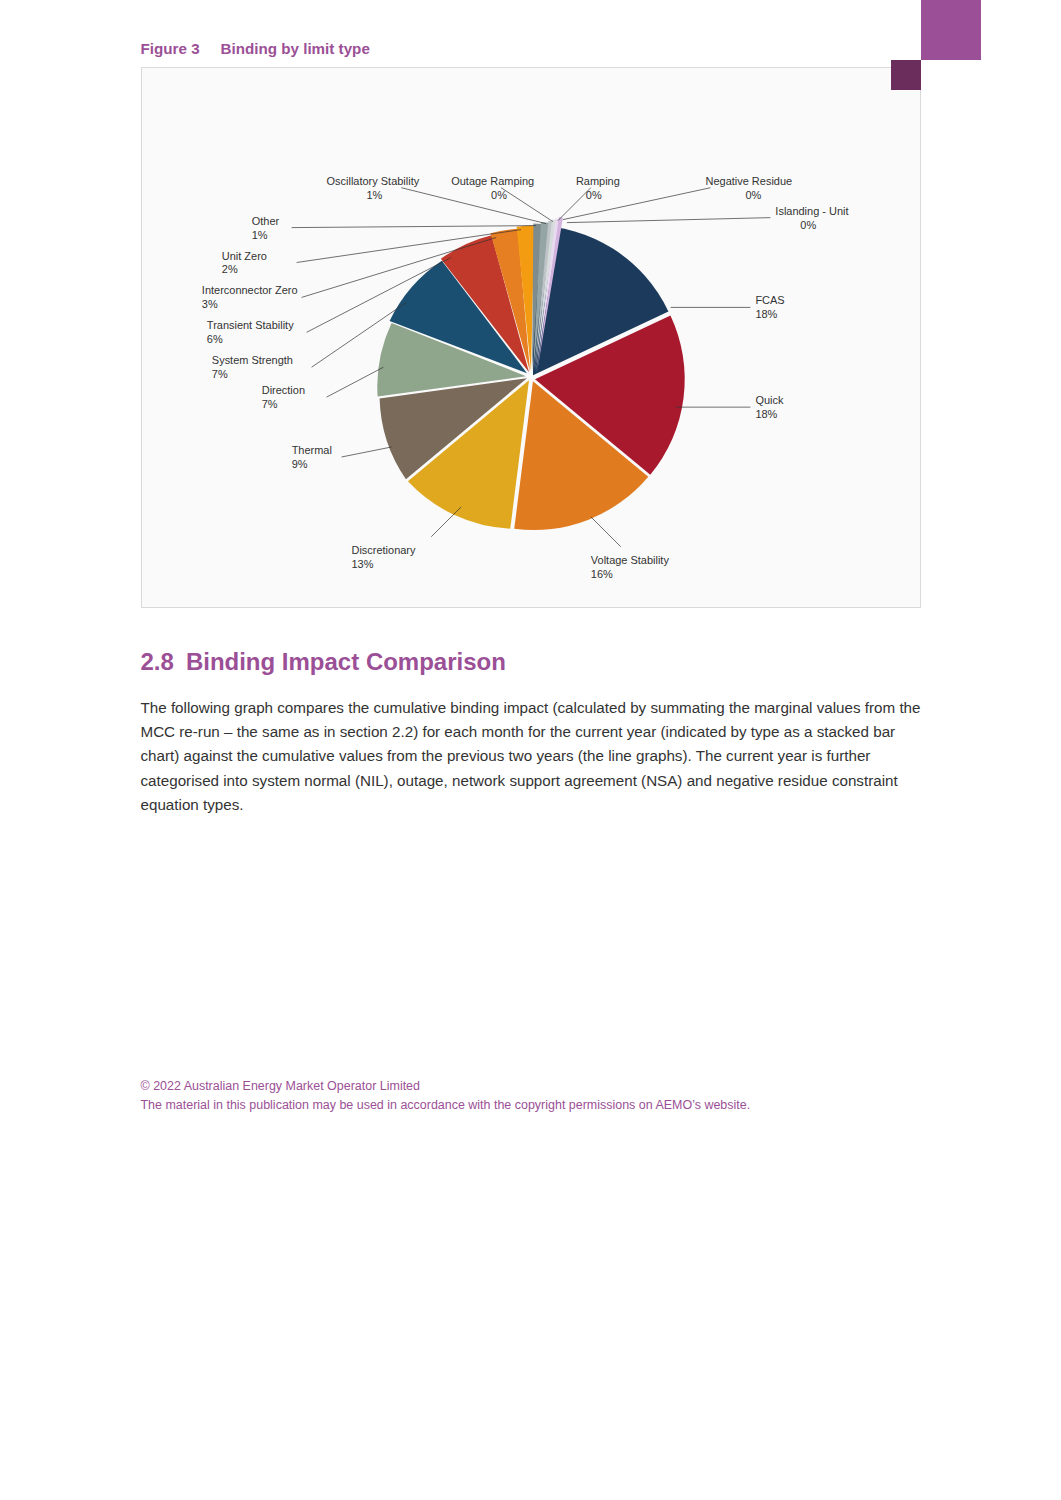Figure 3 Binding by limit type
FCAS 18% Quick 18% Voltage Stability 16% Discretionary 13% Thermal 9% Direction 7% System Strength 7% Transient Stability 6% Interconnector Zero 3% Unit Zero 2% Other 1% Oscillatory Stability 1% Outage Ramping 0% Ramping 0% Negative Residue 0% Islanding - Unit 0%
2.8 Binding Impact Comparison
The following graph compares the cumulative binding impact (calculated by summating the marginal values from the MCC re-run – the same as in section 2.2) for each month for the current year (indicated by type as a stacked bar chart) against the cumulative values from the previous two years (the line graphs). The current year is further categorised into system normal (NIL), outage, network support agreement (NSA) and negative residue constraint equation types.
© 2022 Australian Energy Market Operator Limited
The material in this publication may be used in accordance with the copyright permissions on AEMO’s website.